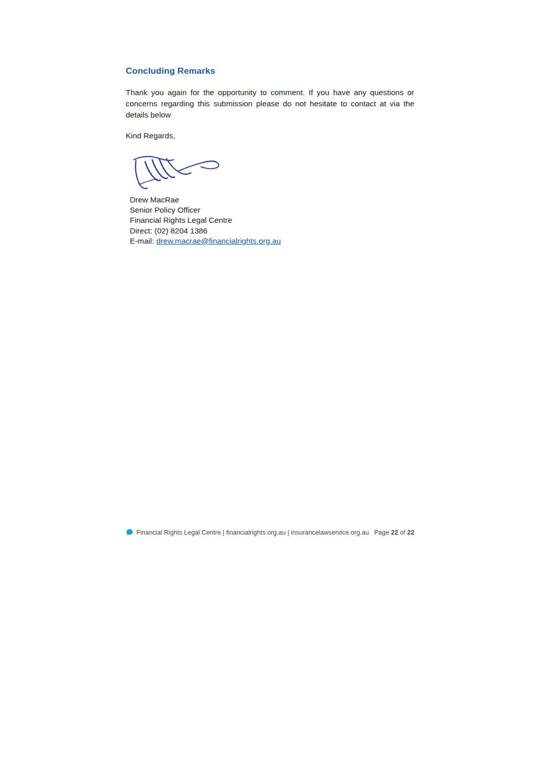Concluding Remarks
Thank you again for the opportunity to comment. If you have any questions or concerns regarding this submission please do not hesitate to contact at via the details below
Kind Regards,
Drew MacRae
Senior Policy Officer
Financial Rights Legal Centre
Direct: (02) 8204 1386
E-mail: drew.macrae@financialrights.org.au
Financial Rights Legal Centre | financialrights.org.au | insurancelawservice.org.au
Page 22 of 22